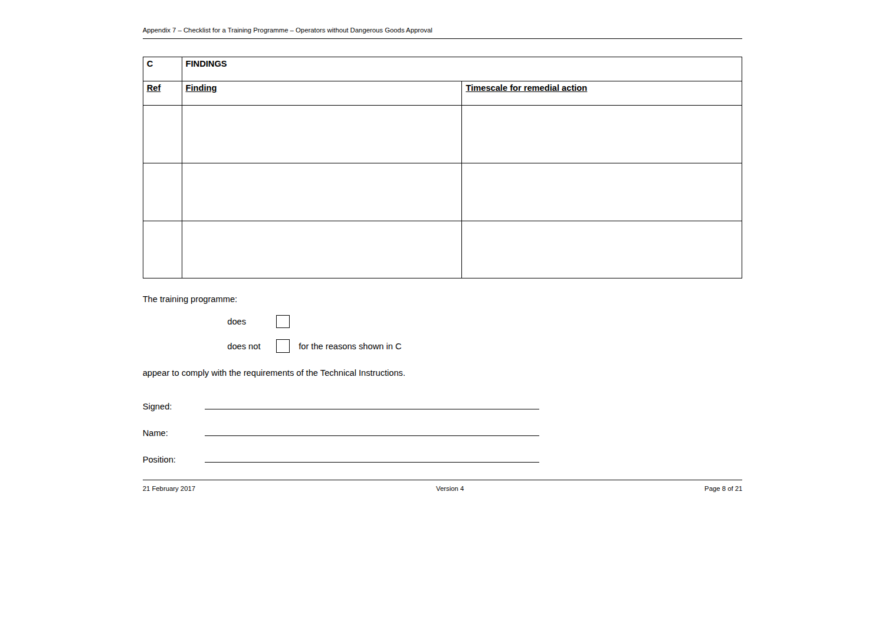Appendix 7 – Checklist for a Training Programme – Operators without Dangerous Goods Approval
| C | FINDINGS |
| Ref | Finding | Timescale for remedial action |
The training programme:
does
does not for the reasons shown in C
appear to comply with the requirements of the Technical Instructions.
Signed:
Name:
Position:
21 February 2017
Version 4
Page 8 of 21